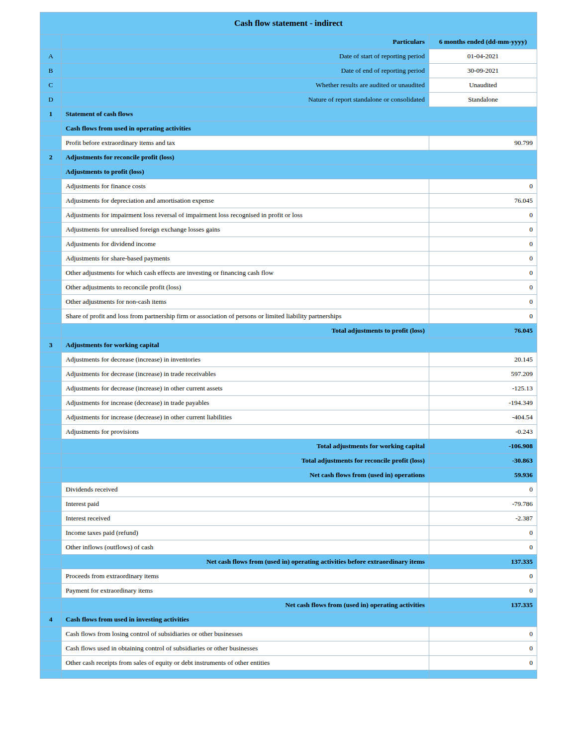| Cash flow statement - indirect |
| | Particulars | 6 months ended (dd-mm-yyyy) |
| A | Date of start of reporting period | 01-04-2021 |
| B | Date of end of reporting period | 30-09-2021 |
| C | Whether results are audited or unaudited | Unaudited |
| D | Nature of report standalone or consolidated | Standalone |
| 1 | Statement of cash flows |
| | Cash flows from used in operating activities |
| | Profit before extraordinary items and tax | 90.799 |
| 2 | Adjustments for reconcile profit (loss) |
| | Adjustments to profit (loss) |
| | Adjustments for finance costs | 0 |
| | Adjustments for depreciation and amortisation expense | 76.045 |
| | Adjustments for impairment loss reversal of impairment loss recognised in profit or loss | 0 |
| | Adjustments for unrealised foreign exchange losses gains | 0 |
| | Adjustments for dividend income | 0 |
| | Adjustments for share-based payments | 0 |
| | Other adjustments for which cash effects are investing or financing cash flow | 0 |
| | Other adjustments to reconcile profit (loss) | 0 |
| | Other adjustments for non-cash items | 0 |
| | Share of profit and loss from partnership firm or association of persons or limited liability partnerships | 0 |
| | Total adjustments to profit (loss) | 76.045 |
| 3 | Adjustments for working capital |
| | Adjustments for decrease (increase) in inventories | 20.145 |
| | Adjustments for decrease (increase) in trade receivables | 597.209 |
| | Adjustments for decrease (increase) in other current assets | -125.13 |
| | Adjustments for increase (decrease) in trade payables | -194.349 |
| | Adjustments for increase (decrease) in other current liabilities | -404.54 |
| | Adjustments for provisions | -0.243 |
| | Total adjustments for working capital | -106.908 |
| | Total adjustments for reconcile profit (loss) | -30.863 |
| | Net cash flows from (used in) operations | 59.936 |
| | Dividends received | 0 |
| | Interest paid | -79.786 |
| | Interest received | -2.387 |
| | Income taxes paid (refund) | 0 |
| | Other inflows (outflows) of cash | 0 |
| | Net cash flows from (used in) operating activities before extraordinary items | 137.335 |
| | Proceeds from extraordinary items | 0 |
| | Payment for extraordinary items | 0 |
| | Net cash flows from (used in) operating activities | 137.335 |
| 4 | Cash flows from used in investing activities |
| | Cash flows from losing control of subsidiaries or other businesses | 0 |
| | Cash flows used in obtaining control of subsidiaries or other businesses | 0 |
| | Other cash receipts from sales of equity or debt instruments of other entities | 0 |